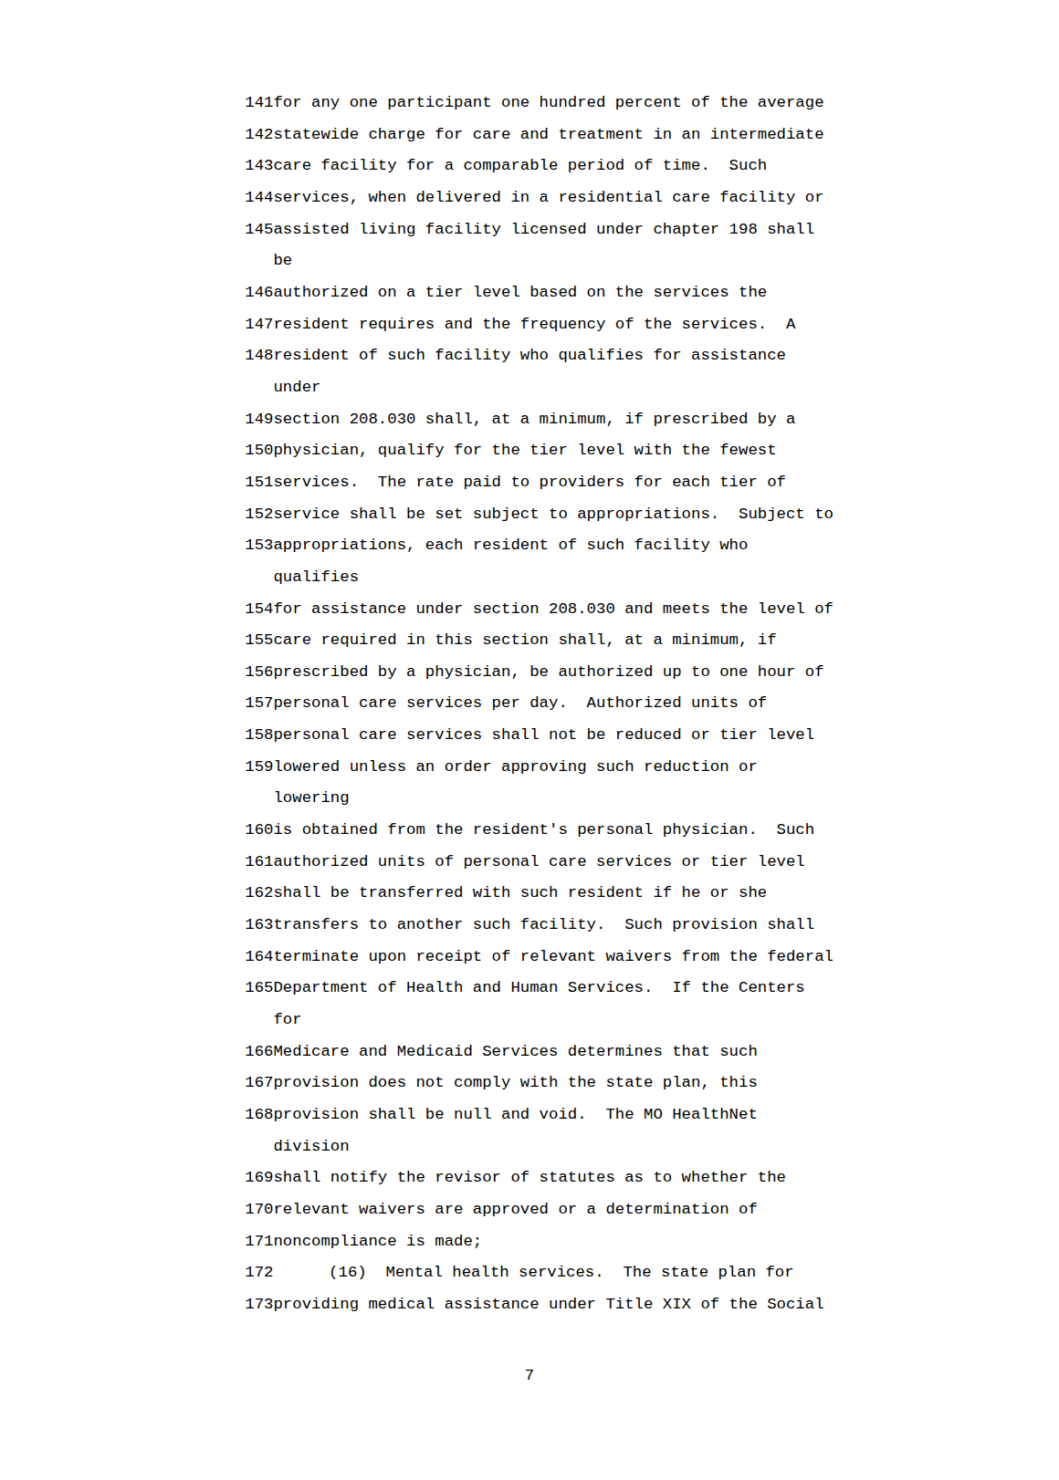| 141 | for any one participant one hundred percent of the average |
| 142 | statewide charge for care and treatment in an intermediate |
| 143 | care facility for a comparable period of time. Such |
| 144 | services, when delivered in a residential care facility or |
| 145 | assisted living facility licensed under chapter 198 shall be |
| 146 | authorized on a tier level based on the services the |
| 147 | resident requires and the frequency of the services. A |
| 148 | resident of such facility who qualifies for assistance under |
| 149 | section 208.030 shall, at a minimum, if prescribed by a |
| 150 | physician, qualify for the tier level with the fewest |
| 151 | services. The rate paid to providers for each tier of |
| 152 | service shall be set subject to appropriations. Subject to |
| 153 | appropriations, each resident of such facility who qualifies |
| 154 | for assistance under section 208.030 and meets the level of |
| 155 | care required in this section shall, at a minimum, if |
| 156 | prescribed by a physician, be authorized up to one hour of |
| 157 | personal care services per day. Authorized units of |
| 158 | personal care services shall not be reduced or tier level |
| 159 | lowered unless an order approving such reduction or lowering |
| 160 | is obtained from the resident's personal physician. Such |
| 161 | authorized units of personal care services or tier level |
| 162 | shall be transferred with such resident if he or she |
| 163 | transfers to another such facility. Such provision shall |
| 164 | terminate upon receipt of relevant waivers from the federal |
| 165 | Department of Health and Human Services. If the Centers for |
| 166 | Medicare and Medicaid Services determines that such |
| 167 | provision does not comply with the state plan, this |
| 168 | provision shall be null and void. The MO HealthNet division |
| 169 | shall notify the revisor of statutes as to whether the |
| 170 | relevant waivers are approved or a determination of |
| 171 | noncompliance is made; |
| 172 | (16) Mental health services. The state plan for |
| 173 | providing medical assistance under Title XIX of the Social |
7